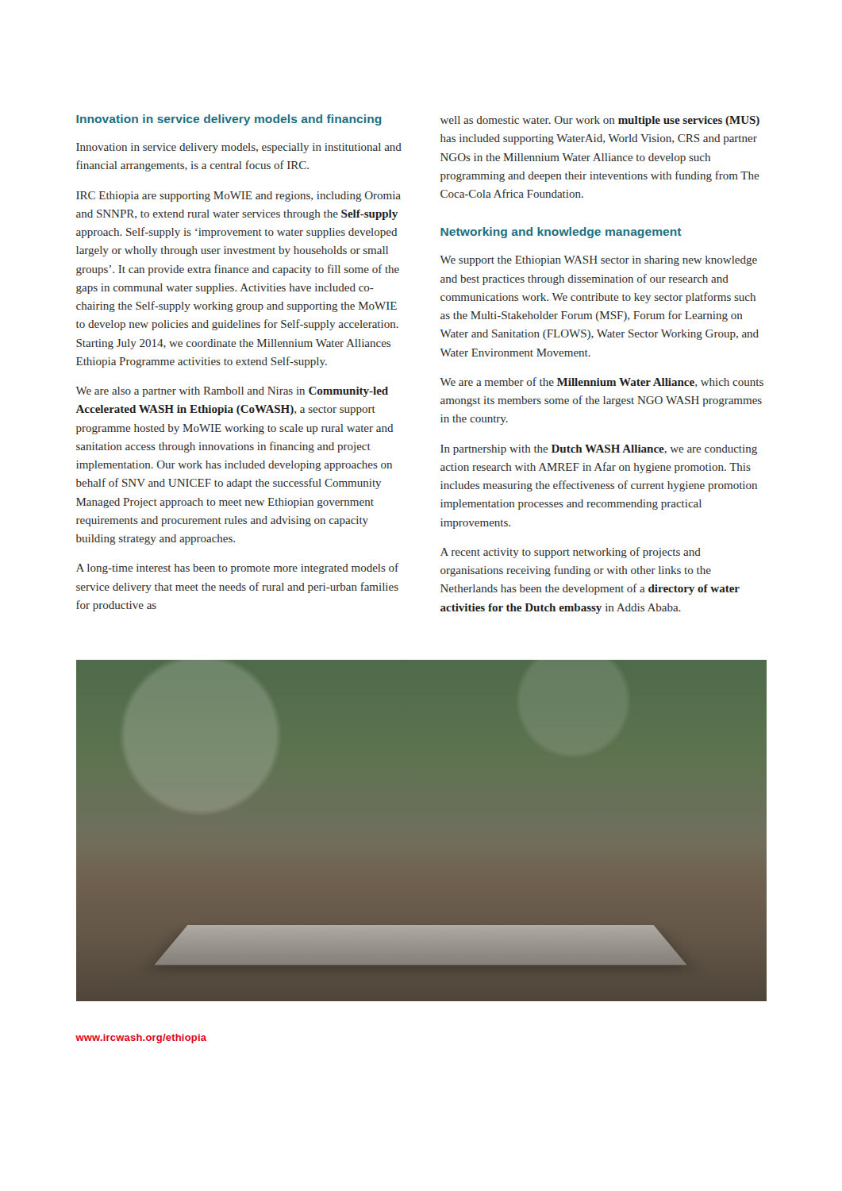Innovation in service delivery models and financing
Innovation in service delivery models, especially in institutional and financial arrangements, is a central focus of IRC.
IRC Ethiopia are supporting MoWIE and regions, including Oromia and SNNPR, to extend rural water services through the Self-supply approach. Self-supply is ‘improvement to water supplies developed largely or wholly through user investment by households or small groups’. It can provide extra finance and capacity to fill some of the gaps in communal water supplies. Activities have included co-chairing the Self-supply working group and supporting the MoWIE to develop new policies and guidelines for Self-supply acceleration. Starting July 2014, we coordinate the Millennium Water Alliances Ethiopia Programme activities to extend Self-supply.
We are also a partner with Ramboll and Niras in Community-led Accelerated WASH in Ethiopia (CoWASH), a sector support programme hosted by MoWIE working to scale up rural water and sanitation access through innovations in financing and project implementation. Our work has included developing approaches on behalf of SNV and UNICEF to adapt the successful Community Managed Project approach to meet new Ethiopian government requirements and procurement rules and advising on capacity building strategy and approaches.
A long-time interest has been to promote more integrated models of service delivery that meet the needs of rural and peri-urban families for productive as
well as domestic water. Our work on multiple use services (MUS) has included supporting WaterAid, World Vision, CRS and partner NGOs in the Millennium Water Alliance to develop such programming and deepen their inteventions with funding from The Coca-Cola Africa Foundation.
Networking and knowledge management
We support the Ethiopian WASH sector in sharing new knowledge and best practices through dissemination of our research and communications work. We contribute to key sector platforms such as the Multi-Stakeholder Forum (MSF), Forum for Learning on Water and Sanitation (FLOWS), Water Sector Working Group, and Water Environment Movement.
We are a member of the Millennium Water Alliance, which counts amongst its members some of the largest NGO WASH programmes in the country.
In partnership with the Dutch WASH Alliance, we are conducting action research with AMREF in Afar on hygiene promotion. This includes measuring the effectiveness of current hygiene promotion implementation processes and recommending practical improvements.
A recent activity to support networking of projects and organisations receiving funding or with other links to the Netherlands has been the development of a directory of water activities for the Dutch embassy in Addis Ababa.
www.ircwash.org/ethiopia